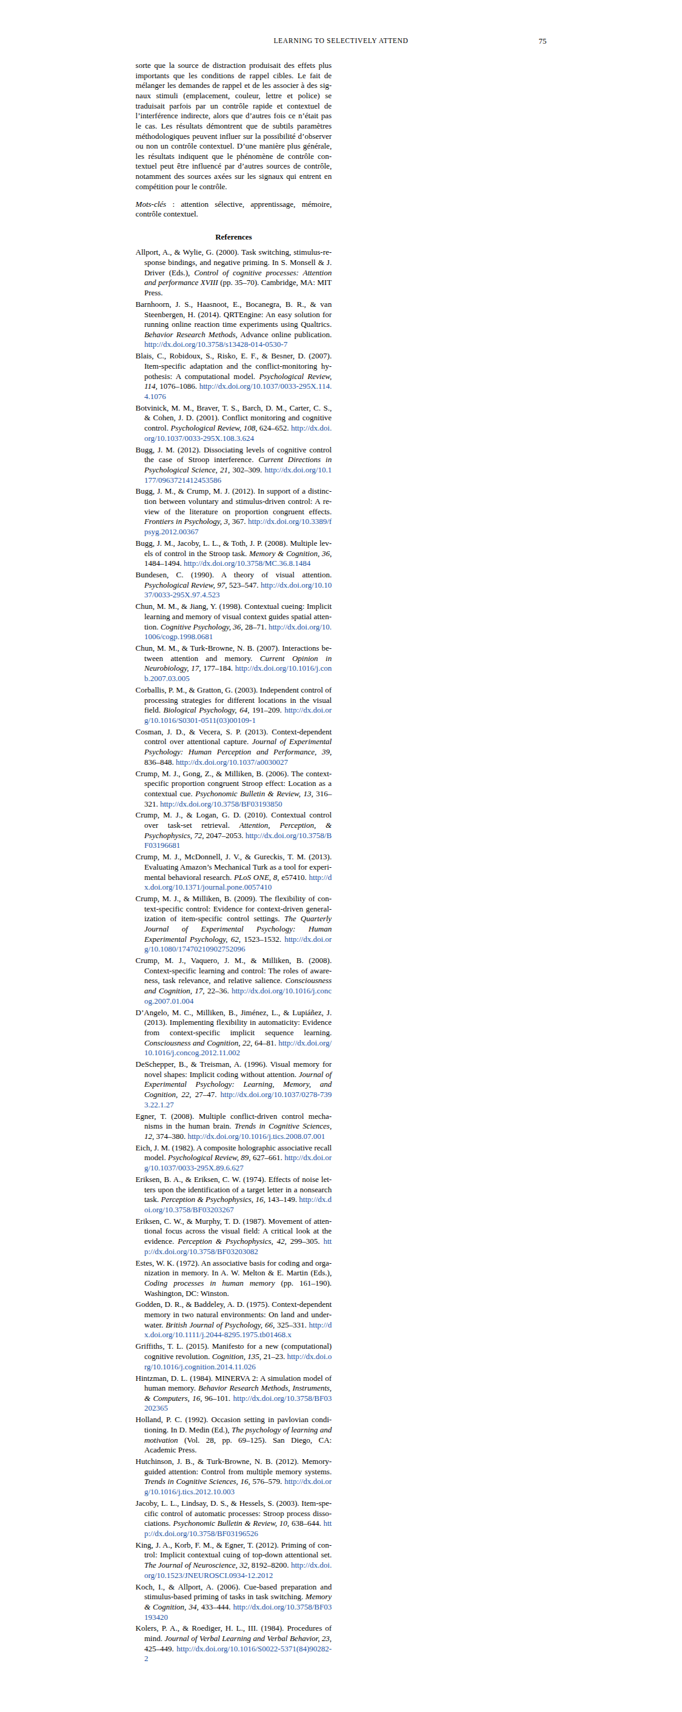Learning to Selectively Attend 75
sorte que la source de distraction produisait des effets plus importants que les conditions de rappel cibles. Le fait de mélanger les demandes de rappel et de les associer à des signaux stimuli (emplacement, couleur, lettre et police) se traduisait parfois par un contrôle rapide et contextuel de l’interférence indirecte, alors que d’autres fois ce n’était pas le cas. Les résultats démontrent que de subtils paramètres méthodologiques peuvent influer sur la possibilité d’observer ou non un contrôle contextuel. D’une manière plus générale, les résultats indiquent que le phénomène de contrôle contextuel peut être influencé par d’autres sources de contrôle, notamment des sources axées sur les signaux qui entrent en compétition pour le contrôle.
Mots-clés : attention sélective, apprentissage, mémoire, contrôle contextuel.
References
Allport, A., & Wylie, G. (2000). Task switching, stimulus-response bindings, and negative priming. In S. Monsell & J. Driver (Eds.), Control of cognitive processes: Attention and performance XVIII (pp. 35–70). Cambridge, MA: MIT Press.
Barnhoorn, J. S., Haasnoot, E., Bocanegra, B. R., & van Steenbergen, H. (2014). QRTEngine: An easy solution for running online reaction time experiments using Qualtrics. Behavior Research Methods, Advance online publication. http://dx.doi.org/10.3758/s13428-014-0530-7
Blais, C., Robidoux, S., Risko, E. F., & Besner, D. (2007). Item-specific adaptation and the conflict-monitoring hypothesis: A computational model. Psychological Review, 114, 1076–1086. http://dx.doi.org/10.1037/0033-295X.114.4.1076
Botvinick, M. M., Braver, T. S., Barch, D. M., Carter, C. S., & Cohen, J. D. (2001). Conflict monitoring and cognitive control. Psychological Review, 108, 624–652. http://dx.doi.org/10.1037/0033-295X.108.3.624
Bugg, J. M. (2012). Dissociating levels of cognitive control the case of Stroop interference. Current Directions in Psychological Science, 21, 302–309. http://dx.doi.org/10.1177/0963721412453586
Bugg, J. M., & Crump, M. J. (2012). In support of a distinction between voluntary and stimulus-driven control: A review of the literature on proportion congruent effects. Frontiers in Psychology, 3, 367. http://dx.doi.org/10.3389/fpsyg.2012.00367
Bugg, J. M., Jacoby, L. L., & Toth, J. P. (2008). Multiple levels of control in the Stroop task. Memory & Cognition, 36, 1484–1494. http://dx.doi.org/10.3758/MC.36.8.1484
Bundesen, C. (1990). A theory of visual attention. Psychological Review, 97, 523–547. http://dx.doi.org/10.1037/0033-295X.97.4.523
Chun, M. M., & Jiang, Y. (1998). Contextual cueing: Implicit learning and memory of visual context guides spatial attention. Cognitive Psychology, 36, 28–71. http://dx.doi.org/10.1006/cogp.1998.0681
Chun, M. M., & Turk-Browne, N. B. (2007). Interactions between attention and memory. Current Opinion in Neurobiology, 17, 177–184. http://dx.doi.org/10.1016/j.conb.2007.03.005
Corballis, P. M., & Gratton, G. (2003). Independent control of processing strategies for different locations in the visual field. Biological Psychology, 64, 191–209. http://dx.doi.org/10.1016/S0301-0511(03)00109-1
Cosman, J. D., & Vecera, S. P. (2013). Context-dependent control over attentional capture. Journal of Experimental Psychology: Human Perception and Performance, 39, 836–848. http://dx.doi.org/10.1037/a0030027
Crump, M. J., Gong, Z., & Milliken, B. (2006). The context-specific proportion congruent Stroop effect: Location as a contextual cue. Psychonomic Bulletin & Review, 13, 316–321. http://dx.doi.org/10.3758/BF03193850
Crump, M. J., & Logan, G. D. (2010). Contextual control over task-set retrieval. Attention, Perception, & Psychophysics, 72, 2047–2053. http://dx.doi.org/10.3758/BF03196681
Crump, M. J., McDonnell, J. V., & Gureckis, T. M. (2013). Evaluating Amazon’s Mechanical Turk as a tool for experimental behavioral research. PLoS ONE, 8, e57410. http://dx.doi.org/10.1371/journal.pone.0057410
Crump, M. J., & Milliken, B. (2009). The flexibility of context-specific control: Evidence for context-driven generalization of item-specific control settings. The Quarterly Journal of Experimental Psychology: Human Experimental Psychology, 62, 1523–1532. http://dx.doi.org/10.1080/17470210902752096
Crump, M. J., Vaquero, J. M., & Milliken, B. (2008). Context-specific learning and control: The roles of awareness, task relevance, and relative salience. Consciousness and Cognition, 17, 22–36. http://dx.doi.org/10.1016/j.concog.2007.01.004
D’Angelo, M. C., Milliken, B., Jiménez, L., & Lupiáñez, J. (2013). Implementing flexibility in automaticity: Evidence from context-specific implicit sequence learning. Consciousness and Cognition, 22, 64–81. http://dx.doi.org/10.1016/j.concog.2012.11.002
DeSchepper, B., & Treisman, A. (1996). Visual memory for novel shapes: Implicit coding without attention. Journal of Experimental Psychology: Learning, Memory, and Cognition, 22, 27–47. http://dx.doi.org/10.1037/0278-7393.22.1.27
Egner, T. (2008). Multiple conflict-driven control mechanisms in the human brain. Trends in Cognitive Sciences, 12, 374–380. http://dx.doi.org/10.1016/j.tics.2008.07.001
Eich, J. M. (1982). A composite holographic associative recall model. Psychological Review, 89, 627–661. http://dx.doi.org/10.1037/0033-295X.89.6.627
Eriksen, B. A., & Eriksen, C. W. (1974). Effects of noise letters upon the identification of a target letter in a nonsearch task. Perception & Psychophysics, 16, 143–149. http://dx.doi.org/10.3758/BF03203267
Eriksen, C. W., & Murphy, T. D. (1987). Movement of attentional focus across the visual field: A critical look at the evidence. Perception & Psychophysics, 42, 299–305. http://dx.doi.org/10.3758/BF03203082
Estes, W. K. (1972). An associative basis for coding and organization in memory. In A. W. Melton & E. Martin (Eds.), Coding processes in human memory (pp. 161–190). Washington, DC: Winston.
Godden, D. R., & Baddeley, A. D. (1975). Context-dependent memory in two natural environments: On land and underwater. British Journal of Psychology, 66, 325–331. http://dx.doi.org/10.1111/j.2044-8295.1975.tb01468.x
Griffiths, T. L. (2015). Manifesto for a new (computational) cognitive revolution. Cognition, 135, 21–23. http://dx.doi.org/10.1016/j.cognition.2014.11.026
Hintzman, D. L. (1984). MINERVA 2: A simulation model of human memory. Behavior Research Methods, Instruments, & Computers, 16, 96–101. http://dx.doi.org/10.3758/BF03202365
Holland, P. C. (1992). Occasion setting in pavlovian conditioning. In D. Medin (Ed.), The psychology of learning and motivation (Vol. 28, pp. 69–125). San Diego, CA: Academic Press.
Hutchinson, J. B., & Turk-Browne, N. B. (2012). Memory-guided attention: Control from multiple memory systems. Trends in Cognitive Sciences, 16, 576–579. http://dx.doi.org/10.1016/j.tics.2012.10.003
Jacoby, L. L., Lindsay, D. S., & Hessels, S. (2003). Item-specific control of automatic processes: Stroop process dissociations. Psychonomic Bulletin & Review, 10, 638–644. http://dx.doi.org/10.3758/BF03196526
King, J. A., Korb, F. M., & Egner, T. (2012). Priming of control: Implicit contextual cuing of top-down attentional set. The Journal of Neuroscience, 32, 8192–8200. http://dx.doi.org/10.1523/JNEUROSCI.0934-12.2012
Koch, I., & Allport, A. (2006). Cue-based preparation and stimulus-based priming of tasks in task switching. Memory & Cognition, 34, 433–444. http://dx.doi.org/10.3758/BF03193420
Kolers, P. A., & Roediger, H. L., III. (1984). Procedures of mind. Journal of Verbal Learning and Verbal Behavior, 23, 425–449. http://dx.doi.org/10.1016/S0022-5371(84)90282-2